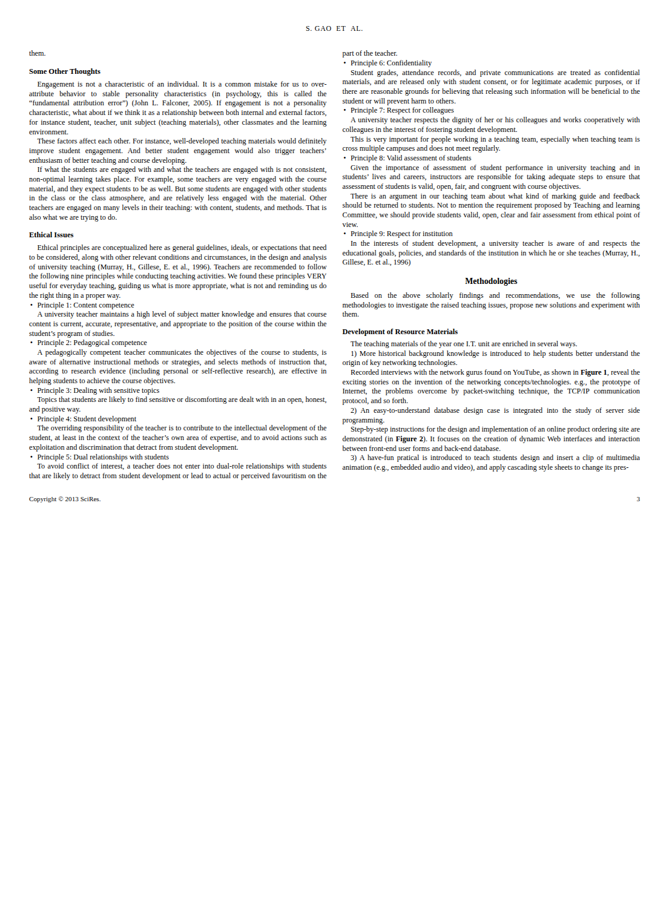S. GAO ET AL.
them.
Some Other Thoughts
Engagement is not a characteristic of an individual. It is a common mistake for us to over-attribute behavior to stable personality characteristics (in psychology, this is called the “fundamental attribution error”) (John L. Falconer, 2005). If engagement is not a personality characteristic, what about if we think it as a relationship between both internal and external factors, for instance student, teacher, unit subject (teaching materials), other classmates and the learning environment.
These factors affect each other. For instance, well-developed teaching materials would definitely improve student engagement. And better student engagement would also trigger teachers’ enthusiasm of better teaching and course developing.
If what the students are engaged with and what the teachers are engaged with is not consistent, non-optimal learning takes place. For example, some teachers are very engaged with the course material, and they expect students to be as well. But some students are engaged with other students in the class or the class atmosphere, and are relatively less engaged with the material. Other teachers are engaged on many levels in their teaching: with content, students, and methods. That is also what we are trying to do.
Ethical Issues
Ethical principles are conceptualized here as general guidelines, ideals, or expectations that need to be considered, along with other relevant conditions and circumstances, in the design and analysis of university teaching (Murray, H., Gillese, E. et al., 1996). Teachers are recommended to follow the following nine principles while conducting teaching activities. We found these principles VERY useful for everyday teaching, guiding us what is more appropriate, what is not and reminding us do the right thing in a proper way.
Principle 1: Content competence
A university teacher maintains a high level of subject matter knowledge and ensures that course content is current, accurate, representative, and appropriate to the position of the course within the student’s program of studies.
Principle 2: Pedagogical competence
A pedagogically competent teacher communicates the objectives of the course to students, is aware of alternative instructional methods or strategies, and selects methods of instruction that, according to research evidence (including personal or self-reflective research), are effective in helping students to achieve the course objectives.
Principle 3: Dealing with sensitive topics
Topics that students are likely to find sensitive or discomforting are dealt with in an open, honest, and positive way.
Principle 4: Student development
The overriding responsibility of the teacher is to contribute to the intellectual development of the student, at least in the context of the teacher’s own area of expertise, and to avoid actions such as exploitation and discrimination that detract from student development.
Principle 5: Dual relationships with students
To avoid conflict of interest, a teacher does not enter into dual-role relationships with students that are likely to detract from student development or lead to actual or perceived favouritism on the part of the teacher.
Principle 6: Confidentiality
Student grades, attendance records, and private communications are treated as confidential materials, and are released only with student consent, or for legitimate academic purposes, or if there are reasonable grounds for believing that releasing such information will be beneficial to the student or will prevent harm to others.
Principle 7: Respect for colleagues
A university teacher respects the dignity of her or his colleagues and works cooperatively with colleagues in the interest of fostering student development.
This is very important for people working in a teaching team, especially when teaching team is cross multiple campuses and does not meet regularly.
Principle 8: Valid assessment of students
Given the importance of assessment of student performance in university teaching and in students’ lives and careers, instructors are responsible for taking adequate steps to ensure that assessment of students is valid, open, fair, and congruent with course objectives.
There is an argument in our teaching team about what kind of marking guide and feedback should be returned to students. Not to mention the requirement proposed by Teaching and learning Committee, we should provide students valid, open, clear and fair assessment from ethical point of view.
Principle 9: Respect for institution
In the interests of student development, a university teacher is aware of and respects the educational goals, policies, and standards of the institution in which he or she teaches (Murray, H., Gillese, E. et al., 1996)
Methodologies
Based on the above scholarly findings and recommendations, we use the following methodologies to investigate the raised teaching issues, propose new solutions and experiment with them.
Development of Resource Materials
The teaching materials of the year one I.T. unit are enriched in several ways.
1) More historical background knowledge is introduced to help students better understand the origin of key networking technologies.
Recorded interviews with the network gurus found on YouTube, as shown in Figure 1, reveal the exciting stories on the invention of the networking concepts/technologies. e.g., the prototype of Internet, the problems overcome by packet-switching technique, the TCP/IP communication protocol, and so forth.
2) An easy-to-understand database design case is integrated into the study of server side programming.
Step-by-step instructions for the design and implementation of an online product ordering site are demonstrated (in Figure 2). It focuses on the creation of dynamic Web interfaces and interaction between front-end user forms and back-end database.
3) A have-fun pratical is introduced to teach students design and insert a clip of multimedia animation (e.g., embedded audio and video), and apply cascading style sheets to change its pres-
Copyright © 2013 SciRes.
3